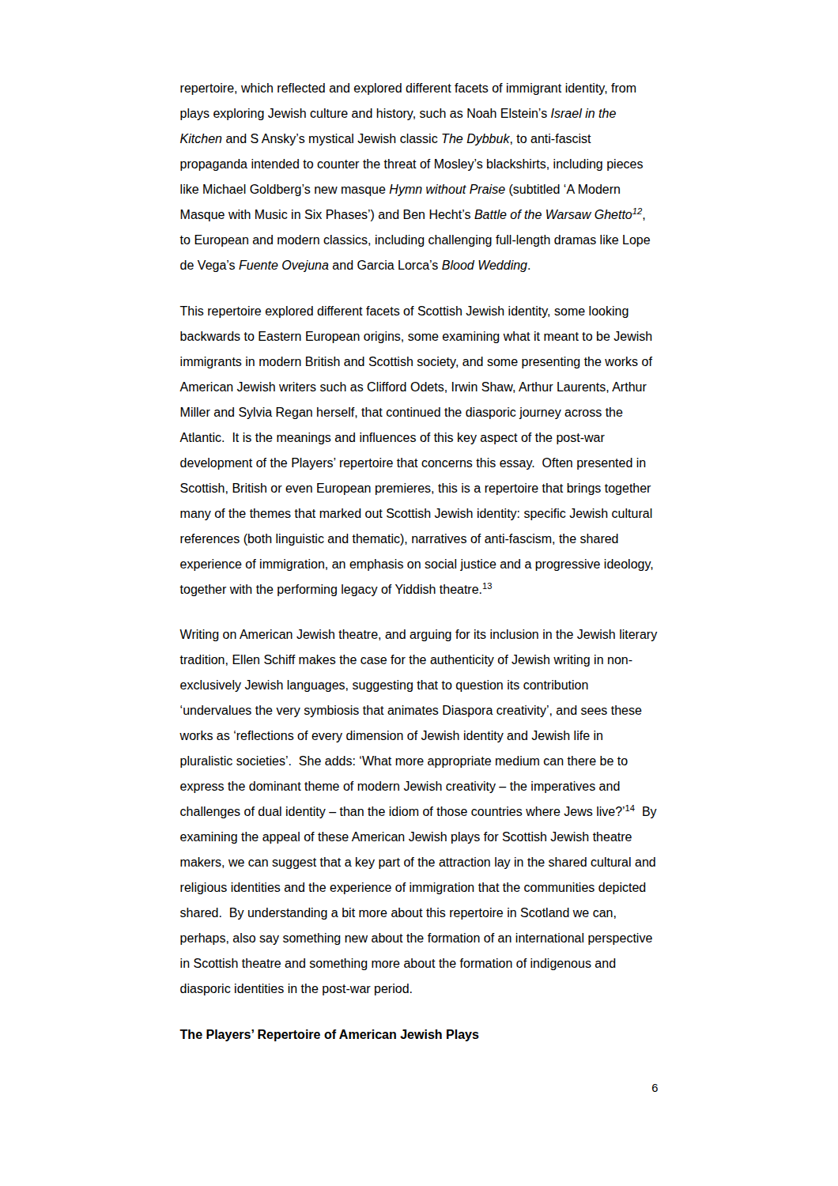repertoire, which reflected and explored different facets of immigrant identity, from plays exploring Jewish culture and history, such as Noah Elstein’s Israel in the Kitchen and S Ansky’s mystical Jewish classic The Dybbuk, to anti-fascist propaganda intended to counter the threat of Mosley’s blackshirts, including pieces like Michael Goldberg’s new masque Hymn without Praise (subtitled ‘A Modern Masque with Music in Six Phases’) and Ben Hecht’s Battle of the Warsaw Ghetto12, to European and modern classics, including challenging full-length dramas like Lope de Vega’s Fuente Ovejuna and Garcia Lorca’s Blood Wedding.
This repertoire explored different facets of Scottish Jewish identity, some looking backwards to Eastern European origins, some examining what it meant to be Jewish immigrants in modern British and Scottish society, and some presenting the works of American Jewish writers such as Clifford Odets, Irwin Shaw, Arthur Laurents, Arthur Miller and Sylvia Regan herself, that continued the diasporic journey across the Atlantic. It is the meanings and influences of this key aspect of the post-war development of the Players’ repertoire that concerns this essay. Often presented in Scottish, British or even European premieres, this is a repertoire that brings together many of the themes that marked out Scottish Jewish identity: specific Jewish cultural references (both linguistic and thematic), narratives of anti-fascism, the shared experience of immigration, an emphasis on social justice and a progressive ideology, together with the performing legacy of Yiddish theatre.13
Writing on American Jewish theatre, and arguing for its inclusion in the Jewish literary tradition, Ellen Schiff makes the case for the authenticity of Jewish writing in non-exclusively Jewish languages, suggesting that to question its contribution ‘undervalues the very symbiosis that animates Diaspora creativity’, and sees these works as ‘reflections of every dimension of Jewish identity and Jewish life in pluralistic societies’. She adds: ‘What more appropriate medium can there be to express the dominant theme of modern Jewish creativity – the imperatives and challenges of dual identity – than the idiom of those countries where Jews live?’14 By examining the appeal of these American Jewish plays for Scottish Jewish theatre makers, we can suggest that a key part of the attraction lay in the shared cultural and religious identities and the experience of immigration that the communities depicted shared. By understanding a bit more about this repertoire in Scotland we can, perhaps, also say something new about the formation of an international perspective in Scottish theatre and something more about the formation of indigenous and diasporic identities in the post-war period.
The Players’ Repertoire of American Jewish Plays
6